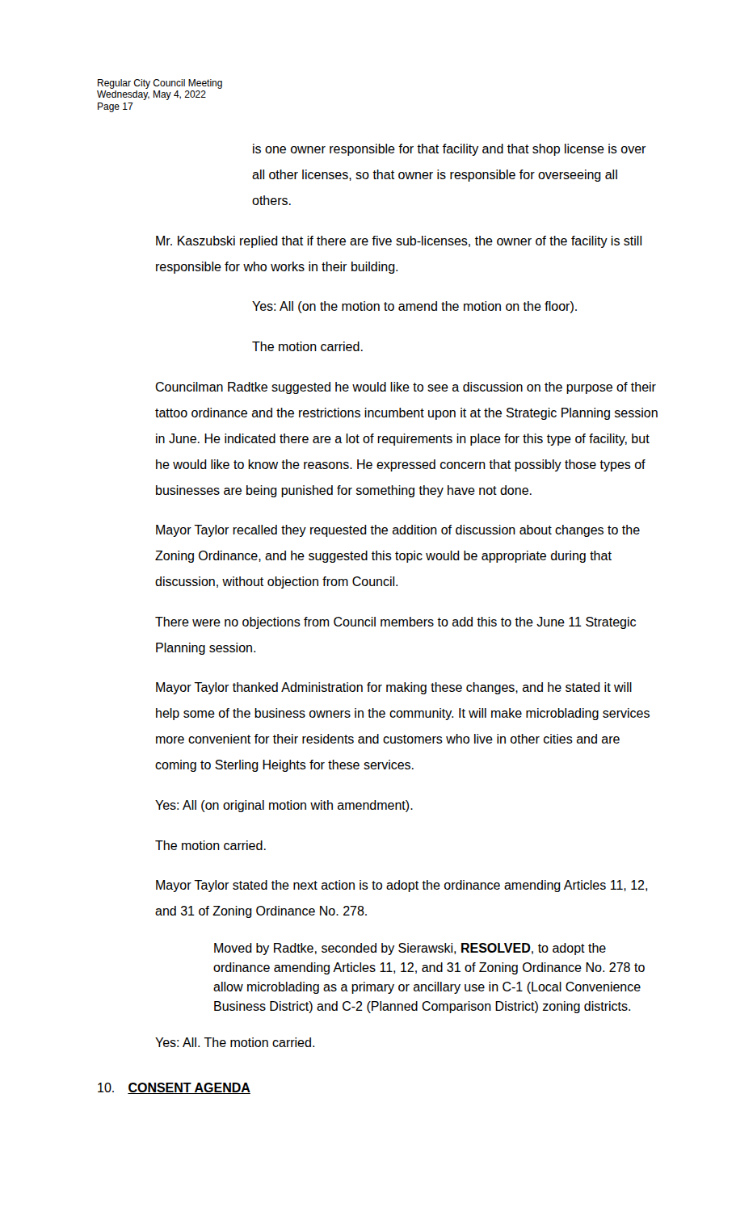Regular City Council Meeting
Wednesday, May 4, 2022
Page 17
is one owner responsible for that facility and that shop license is over all other licenses, so that owner is responsible for overseeing all others.
Mr. Kaszubski replied that if there are five sub-licenses, the owner of the facility is still responsible for who works in their building.
Yes: All (on the motion to amend the motion on the floor).
The motion carried.
Councilman Radtke suggested he would like to see a discussion on the purpose of their tattoo ordinance and the restrictions incumbent upon it at the Strategic Planning session in June. He indicated there are a lot of requirements in place for this type of facility, but he would like to know the reasons. He expressed concern that possibly those types of businesses are being punished for something they have not done.
Mayor Taylor recalled they requested the addition of discussion about changes to the Zoning Ordinance, and he suggested this topic would be appropriate during that discussion, without objection from Council.
There were no objections from Council members to add this to the June 11 Strategic Planning session.
Mayor Taylor thanked Administration for making these changes, and he stated it will help some of the business owners in the community. It will make microblading services more convenient for their residents and customers who live in other cities and are coming to Sterling Heights for these services.
Yes: All (on original motion with amendment).
The motion carried.
Mayor Taylor stated the next action is to adopt the ordinance amending Articles 11, 12, and 31 of Zoning Ordinance No. 278.
Moved by Radtke, seconded by Sierawski, RESOLVED, to adopt the ordinance amending Articles 11, 12, and 31 of Zoning Ordinance No. 278 to allow microblading as a primary or ancillary use in C-1 (Local Convenience Business District) and C-2 (Planned Comparison District) zoning districts.
Yes: All. The motion carried.
10. CONSENT AGENDA